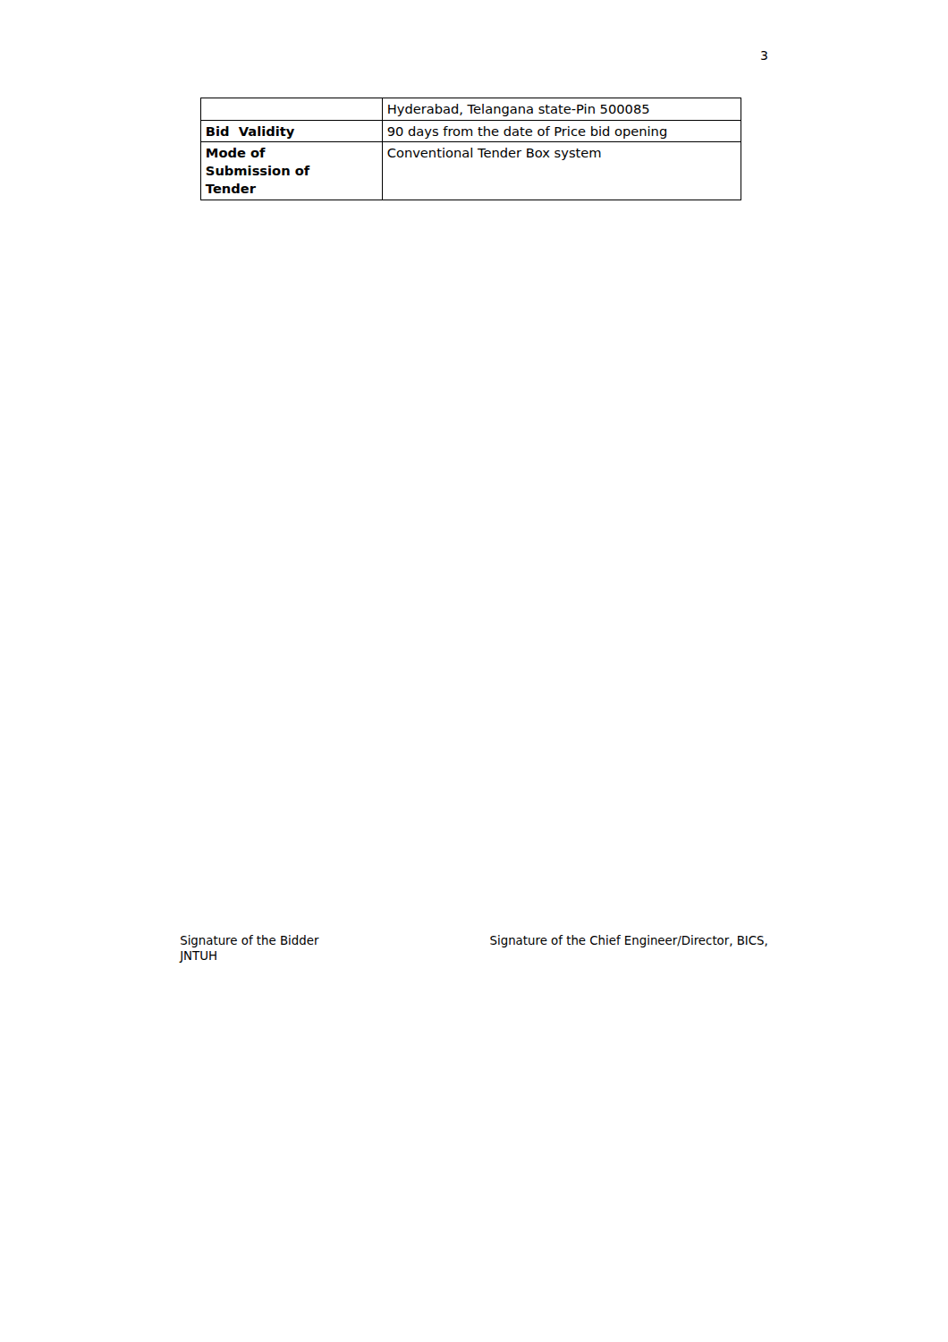3
| | Hyderabad, Telangana state-Pin 500085 |
| Bid Validity | 90 days from the date of Price bid opening |
| Mode of Submission of Tender | Conventional Tender Box system |
Signature of the Bidder
Signature of the Chief Engineer/Director, BICS,
JNTUH